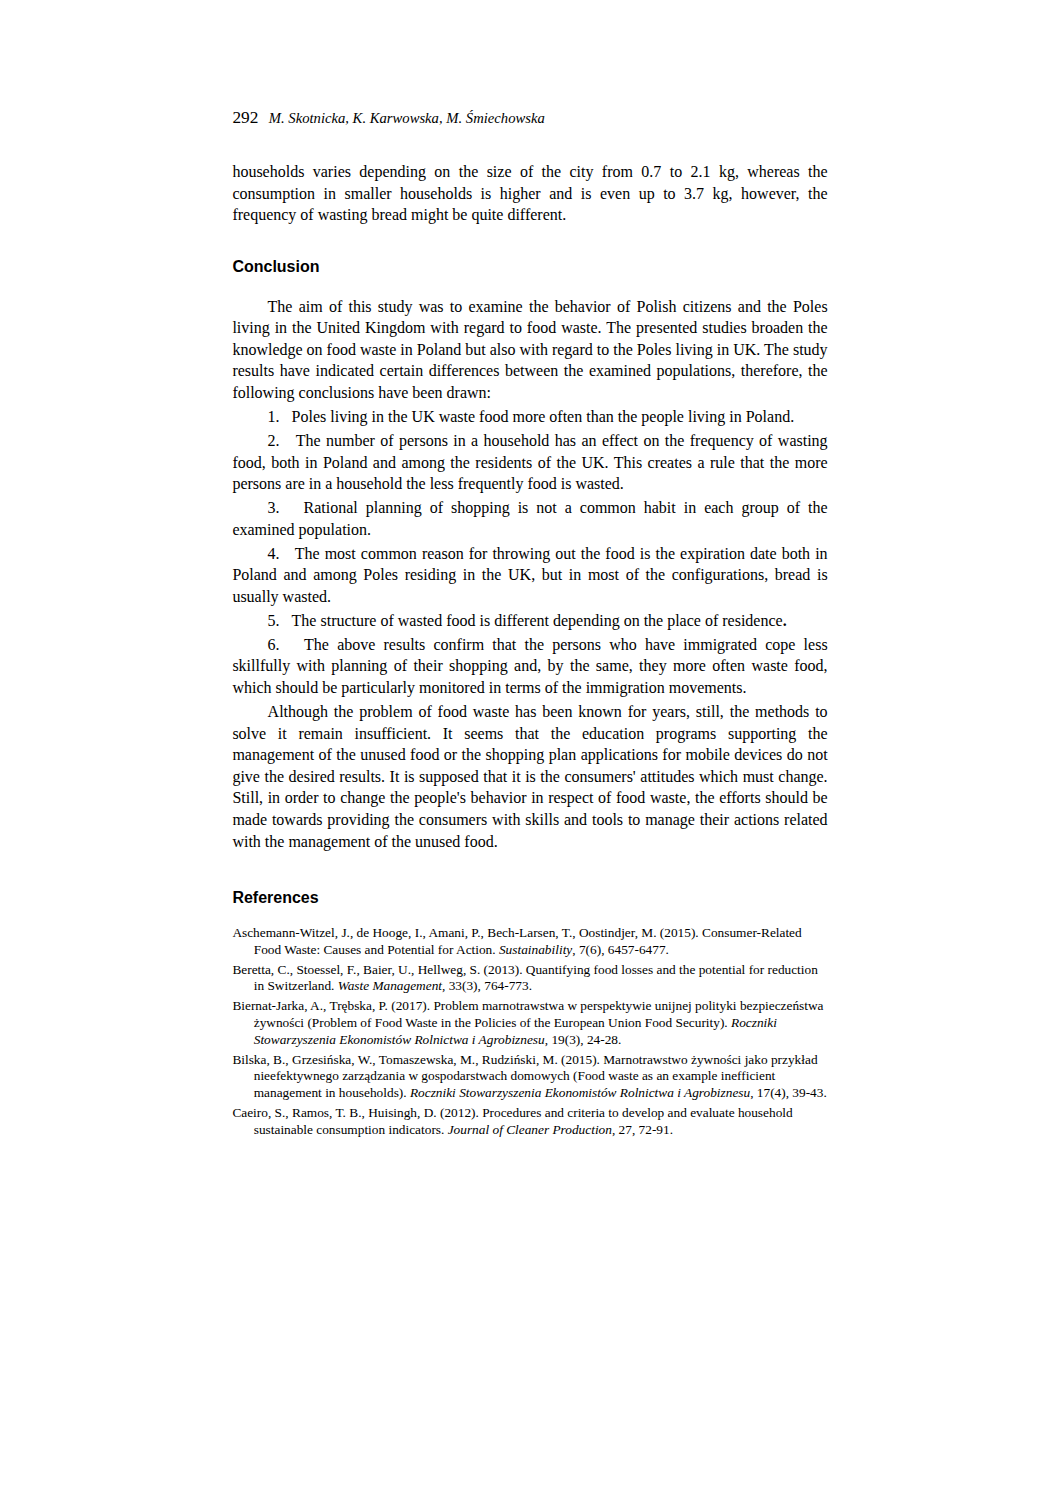292 M. Skotnicka, K. Karwowska, M. Śmiechowska
households varies depending on the size of the city from 0.7 to 2.1 kg, whereas the consumption in smaller households is higher and is even up to 3.7 kg, however, the frequency of wasting bread might be quite different.
Conclusion
The aim of this study was to examine the behavior of Polish citizens and the Poles living in the United Kingdom with regard to food waste. The presented studies broaden the knowledge on food waste in Poland but also with regard to the Poles living in UK. The study results have indicated certain differences between the examined populations, therefore, the following conclusions have been drawn:
1. Poles living in the UK waste food more often than the people living in Poland.
2. The number of persons in a household has an effect on the frequency of wasting food, both in Poland and among the residents of the UK. This creates a rule that the more persons are in a household the less frequently food is wasted.
3. Rational planning of shopping is not a common habit in each group of the examined population.
4. The most common reason for throwing out the food is the expiration date both in Poland and among Poles residing in the UK, but in most of the configurations, bread is usually wasted.
5. The structure of wasted food is different depending on the place of residence.
6. The above results confirm that the persons who have immigrated cope less skillfully with planning of their shopping and, by the same, they more often waste food, which should be particularly monitored in terms of the immigration movements.
Although the problem of food waste has been known for years, still, the methods to solve it remain insufficient. It seems that the education programs supporting the management of the unused food or the shopping plan applications for mobile devices do not give the desired results. It is supposed that it is the consumers' attitudes which must change. Still, in order to change the people's behavior in respect of food waste, the efforts should be made towards providing the consumers with skills and tools to manage their actions related with the management of the unused food.
References
Aschemann-Witzel, J., de Hooge, I., Amani, P., Bech-Larsen, T., Oostindjer, M. (2015). Consumer-Related Food Waste: Causes and Potential for Action. Sustainability, 7(6), 6457-6477.
Beretta, C., Stoessel, F., Baier, U., Hellweg, S. (2013). Quantifying food losses and the potential for reduction in Switzerland. Waste Management, 33(3), 764-773.
Biernat-Jarka, A., Trębska, P. (2017). Problem marnotrawstwa w perspektywie unijnej polityki bezpieczeństwa żywności (Problem of Food Waste in the Policies of the European Union Food Security). Roczniki Stowarzyszenia Ekonomistów Rolnictwa i Agrobiznesu, 19(3), 24-28.
Bilska, B., Grzesińska, W., Tomaszewska, M., Rudziński, M. (2015). Marnotrawstwo żywności jako przykład nieefektywnego zarządzania w gospodarstwach domowych (Food waste as an example inefficient management in households). Roczniki Stowarzyszenia Ekonomistów Rolnictwa i Agrobiznesu, 17(4), 39-43.
Caeiro, S., Ramos, T. B., Huisingh, D. (2012). Procedures and criteria to develop and evaluate household sustainable consumption indicators. Journal of Cleaner Production, 27, 72-91.